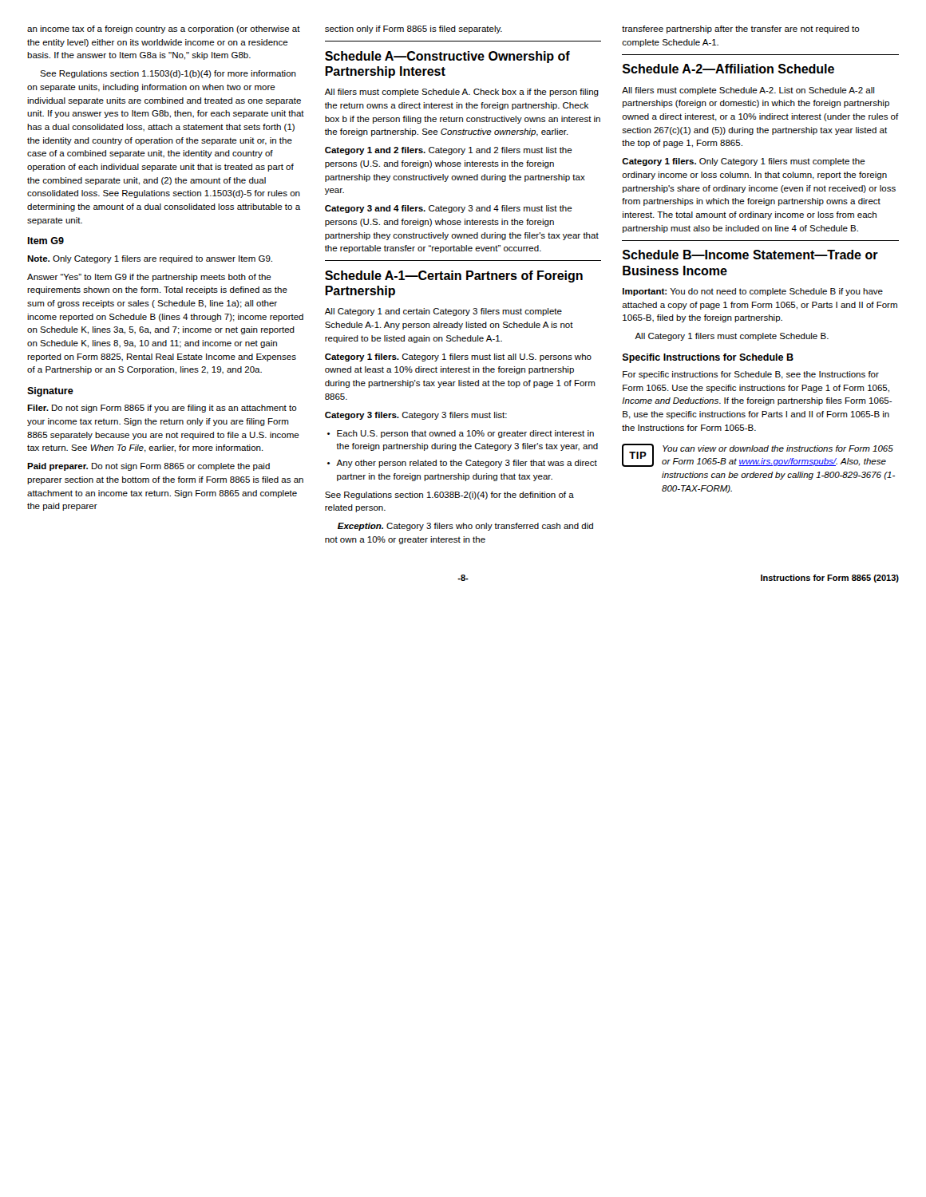an income tax of a foreign country as a corporation (or otherwise at the entity level) either on its worldwide income or on a residence basis. If the answer to Item G8a is "No," skip Item G8b.
See Regulations section 1.1503(d)-1(b)(4) for more information on separate units, including information on when two or more individual separate units are combined and treated as one separate unit. If you answer yes to Item G8b, then, for each separate unit that has a dual consolidated loss, attach a statement that sets forth (1) the identity and country of operation of the separate unit or, in the case of a combined separate unit, the identity and country of operation of each individual separate unit that is treated as part of the combined separate unit, and (2) the amount of the dual consolidated loss. See Regulations section 1.1503(d)-5 for rules on determining the amount of a dual consolidated loss attributable to a separate unit.
Item G9
Note. Only Category 1 filers are required to answer Item G9.
Answer “Yes” to Item G9 if the partnership meets both of the requirements shown on the form. Total receipts is defined as the sum of gross receipts or sales ( Schedule B, line 1a); all other income reported on Schedule B (lines 4 through 7); income reported on Schedule K, lines 3a, 5, 6a, and 7; income or net gain reported on Schedule K, lines 8, 9a, 10 and 11; and income or net gain reported on Form 8825, Rental Real Estate Income and Expenses of a Partnership or an S Corporation, lines 2, 19, and 20a.
Signature
Filer. Do not sign Form 8865 if you are filing it as an attachment to your income tax return. Sign the return only if you are filing Form 8865 separately because you are not required to file a U.S. income tax return. See When To File, earlier, for more information.
Paid preparer. Do not sign Form 8865 or complete the paid preparer section at the bottom of the form if Form 8865 is filed as an attachment to an income tax return. Sign Form 8865 and complete the paid preparer
section only if Form 8865 is filed separately.
Schedule A—Constructive Ownership of Partnership Interest
All filers must complete Schedule A. Check box a if the person filing the return owns a direct interest in the foreign partnership. Check box b if the person filing the return constructively owns an interest in the foreign partnership. See Constructive ownership, earlier.
Category 1 and 2 filers. Category 1 and 2 filers must list the persons (U.S. and foreign) whose interests in the foreign partnership they constructively owned during the partnership tax year.
Category 3 and 4 filers. Category 3 and 4 filers must list the persons (U.S. and foreign) whose interests in the foreign partnership they constructively owned during the filer's tax year that the reportable transfer or “reportable event” occurred.
Schedule A-1—Certain Partners of Foreign Partnership
All Category 1 and certain Category 3 filers must complete Schedule A-1. Any person already listed on Schedule A is not required to be listed again on Schedule A-1.
Category 1 filers. Category 1 filers must list all U.S. persons who owned at least a 10% direct interest in the foreign partnership during the partnership's tax year listed at the top of page 1 of Form 8865.
Category 3 filers. Category 3 filers must list:
Each U.S. person that owned a 10% or greater direct interest in the foreign partnership during the Category 3 filer's tax year, and
Any other person related to the Category 3 filer that was a direct partner in the foreign partnership during that tax year.
See Regulations section 1.6038B-2(i)(4) for the definition of a related person.
Exception. Category 3 filers who only transferred cash and did not own a 10% or greater interest in the
transferee partnership after the transfer are not required to complete Schedule A-1.
Schedule A-2—Affiliation Schedule
All filers must complete Schedule A-2. List on Schedule A-2 all partnerships (foreign or domestic) in which the foreign partnership owned a direct interest, or a 10% indirect interest (under the rules of section 267(c)(1) and (5)) during the partnership tax year listed at the top of page 1, Form 8865.
Category 1 filers. Only Category 1 filers must complete the ordinary income or loss column. In that column, report the foreign partnership's share of ordinary income (even if not received) or loss from partnerships in which the foreign partnership owns a direct interest. The total amount of ordinary income or loss from each partnership must also be included on line 4 of Schedule B.
Schedule B—Income Statement—Trade or Business Income
Important: You do not need to complete Schedule B if you have attached a copy of page 1 from Form 1065, or Parts I and II of Form 1065-B, filed by the foreign partnership.
All Category 1 filers must complete Schedule B.
Specific Instructions for Schedule B
For specific instructions for Schedule B, see the Instructions for Form 1065. Use the specific instructions for Page 1 of Form 1065, Income and Deductions. If the foreign partnership files Form 1065-B, use the specific instructions for Parts I and II of Form 1065-B in the Instructions for Form 1065-B.
TIP
You can view or download the instructions for Form 1065 or Form 1065-B at www.irs.gov/formspubs/. Also, these instructions can be ordered by calling 1-800-829-3676 (1-800-TAX-FORM).
-8- Instructions for Form 8865 (2013)